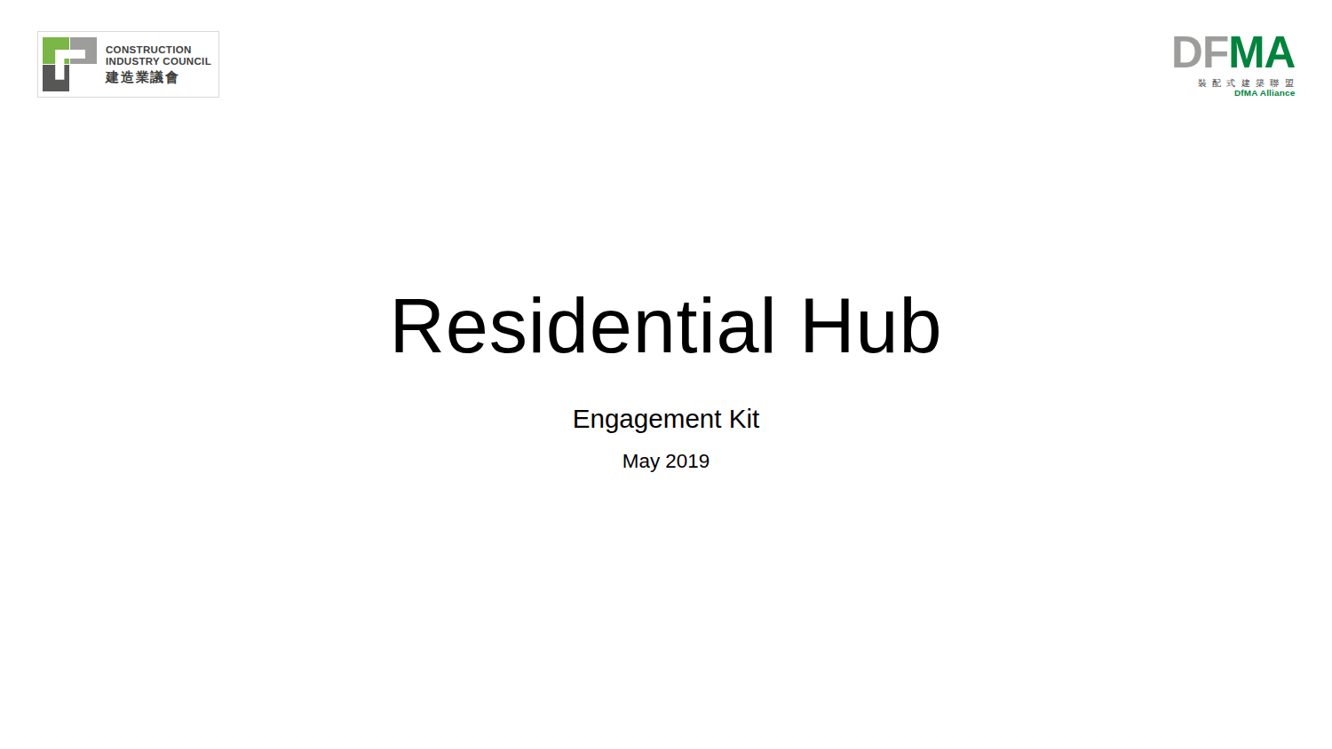Construction
Industry Council
建造業議會
DFMA
裝 配 式 建 築 聯 盟 DfMA Alliance
Residential Hub
Engagement Kit
May 2019